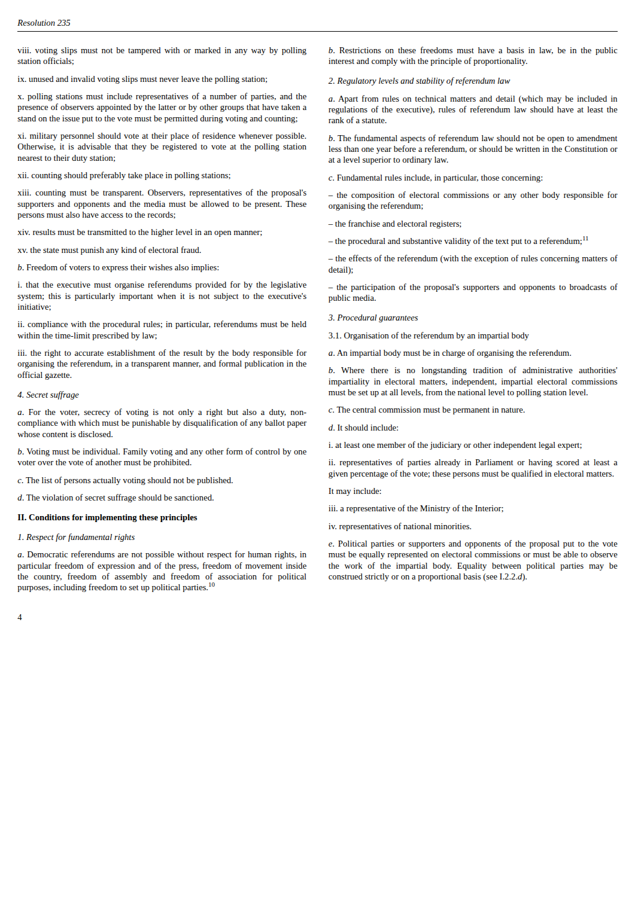Resolution 235
viii. voting slips must not be tampered with or marked in any way by polling station officials;
ix. unused and invalid voting slips must never leave the polling station;
x. polling stations must include representatives of a number of parties, and the presence of observers appointed by the latter or by other groups that have taken a stand on the issue put to the vote must be permitted during voting and counting;
xi. military personnel should vote at their place of residence whenever possible. Otherwise, it is advisable that they be registered to vote at the polling station nearest to their duty station;
xii. counting should preferably take place in polling stations;
xiii. counting must be transparent. Observers, representatives of the proposal's supporters and opponents and the media must be allowed to be present. These persons must also have access to the records;
xiv. results must be transmitted to the higher level in an open manner;
xv. the state must punish any kind of electoral fraud.
b. Freedom of voters to express their wishes also implies:
i. that the executive must organise referendums provided for by the legislative system; this is particularly important when it is not subject to the executive's initiative;
ii. compliance with the procedural rules; in particular, referendums must be held within the time-limit prescribed by law;
iii. the right to accurate establishment of the result by the body responsible for organising the referendum, in a transparent manner, and formal publication in the official gazette.
4. Secret suffrage
a. For the voter, secrecy of voting is not only a right but also a duty, non-compliance with which must be punishable by disqualification of any ballot paper whose content is disclosed.
b. Voting must be individual. Family voting and any other form of control by one voter over the vote of another must be prohibited.
c. The list of persons actually voting should not be published.
d. The violation of secret suffrage should be sanctioned.
II. Conditions for implementing these principles
1. Respect for fundamental rights
a. Democratic referendums are not possible without respect for human rights, in particular freedom of expression and of the press, freedom of movement inside the country, freedom of assembly and freedom of association for political purposes, including freedom to set up political parties.10
b. Restrictions on these freedoms must have a basis in law, be in the public interest and comply with the principle of proportionality.
2. Regulatory levels and stability of referendum law
a. Apart from rules on technical matters and detail (which may be included in regulations of the executive), rules of referendum law should have at least the rank of a statute.
b. The fundamental aspects of referendum law should not be open to amendment less than one year before a referendum, or should be written in the Constitution or at a level superior to ordinary law.
c. Fundamental rules include, in particular, those concerning:
– the composition of electoral commissions or any other body responsible for organising the referendum;
– the franchise and electoral registers;
– the procedural and substantive validity of the text put to a referendum;11
– the effects of the referendum (with the exception of rules concerning matters of detail);
– the participation of the proposal's supporters and opponents to broadcasts of public media.
3. Procedural guarantees
3.1. Organisation of the referendum by an impartial body
a. An impartial body must be in charge of organising the referendum.
b. Where there is no longstanding tradition of administrative authorities' impartiality in electoral matters, independent, impartial electoral commissions must be set up at all levels, from the national level to polling station level.
c. The central commission must be permanent in nature.
d. It should include:
i. at least one member of the judiciary or other independent legal expert;
ii. representatives of parties already in Parliament or having scored at least a given percentage of the vote; these persons must be qualified in electoral matters.
It may include:
iii. a representative of the Ministry of the Interior;
iv. representatives of national minorities.
e. Political parties or supporters and opponents of the proposal put to the vote must be equally represented on electoral commissions or must be able to observe the work of the impartial body. Equality between political parties may be construed strictly or on a proportional basis (see I.2.2.d).
4